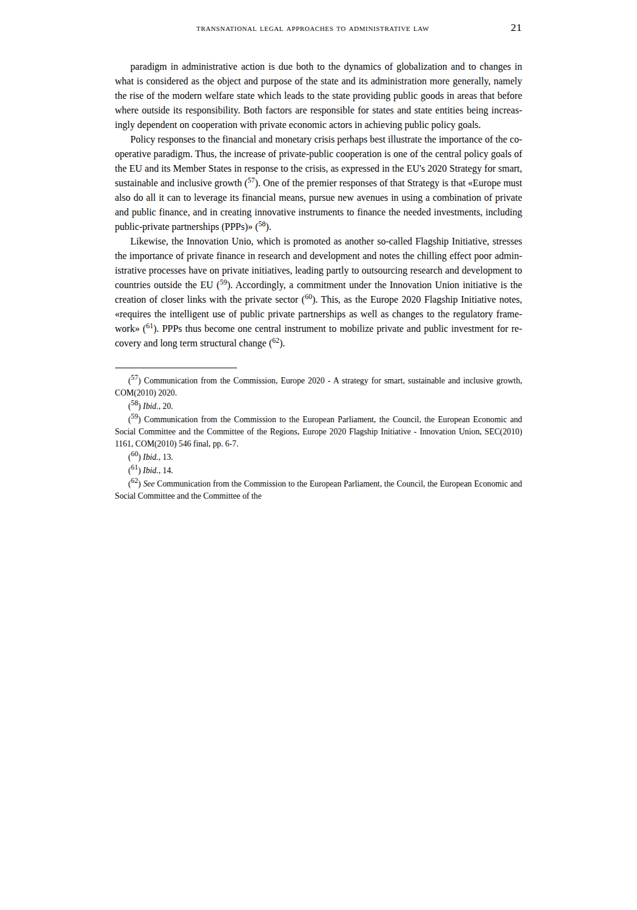transnational legal approaches to administrative law 21
paradigm in administrative action is due both to the dynamics of globalization and to changes in what is considered as the object and purpose of the state and its administration more generally, namely the rise of the modern welfare state which leads to the state providing public goods in areas that before where outside its responsibility. Both factors are responsible for states and state entities being increasingly dependent on cooperation with private economic actors in achieving public policy goals.
Policy responses to the financial and monetary crisis perhaps best illustrate the importance of the cooperative paradigm. Thus, the increase of private-public cooperation is one of the central policy goals of the EU and its Member States in response to the crisis, as expressed in the EU's 2020 Strategy for smart, sustainable and inclusive growth (57). One of the premier responses of that Strategy is that «Europe must also do all it can to leverage its financial means, pursue new avenues in using a combination of private and public finance, and in creating innovative instruments to finance the needed investments, including public-private partnerships (PPPs)» (58).
Likewise, the Innovation Unio, which is promoted as another so-called Flagship Initiative, stresses the importance of private finance in research and development and notes the chilling effect poor administrative processes have on private initiatives, leading partly to outsourcing research and development to countries outside the EU (59). Accordingly, a commitment under the Innovation Union initiative is the creation of closer links with the private sector (60). This, as the Europe 2020 Flagship Initiative notes, «requires the intelligent use of public private partnerships as well as changes to the regulatory framework» (61). PPPs thus become one central instrument to mobilize private and public investment for recovery and long term structural change (62).
(57) Communication from the Commission, Europe 2020 - A strategy for smart, sustainable and inclusive growth, COM(2010) 2020.
(58) Ibid., 20.
(59) Communication from the Commission to the European Parliament, the Council, the European Economic and Social Committee and the Committee of the Regions, Europe 2020 Flagship Initiative - Innovation Union, SEC(2010) 1161, COM(2010) 546 final, pp. 6-7.
(60) Ibid., 13.
(61) Ibid., 14.
(62) See Communication from the Commission to the European Parliament, the Council, the European Economic and Social Committee and the Committee of the